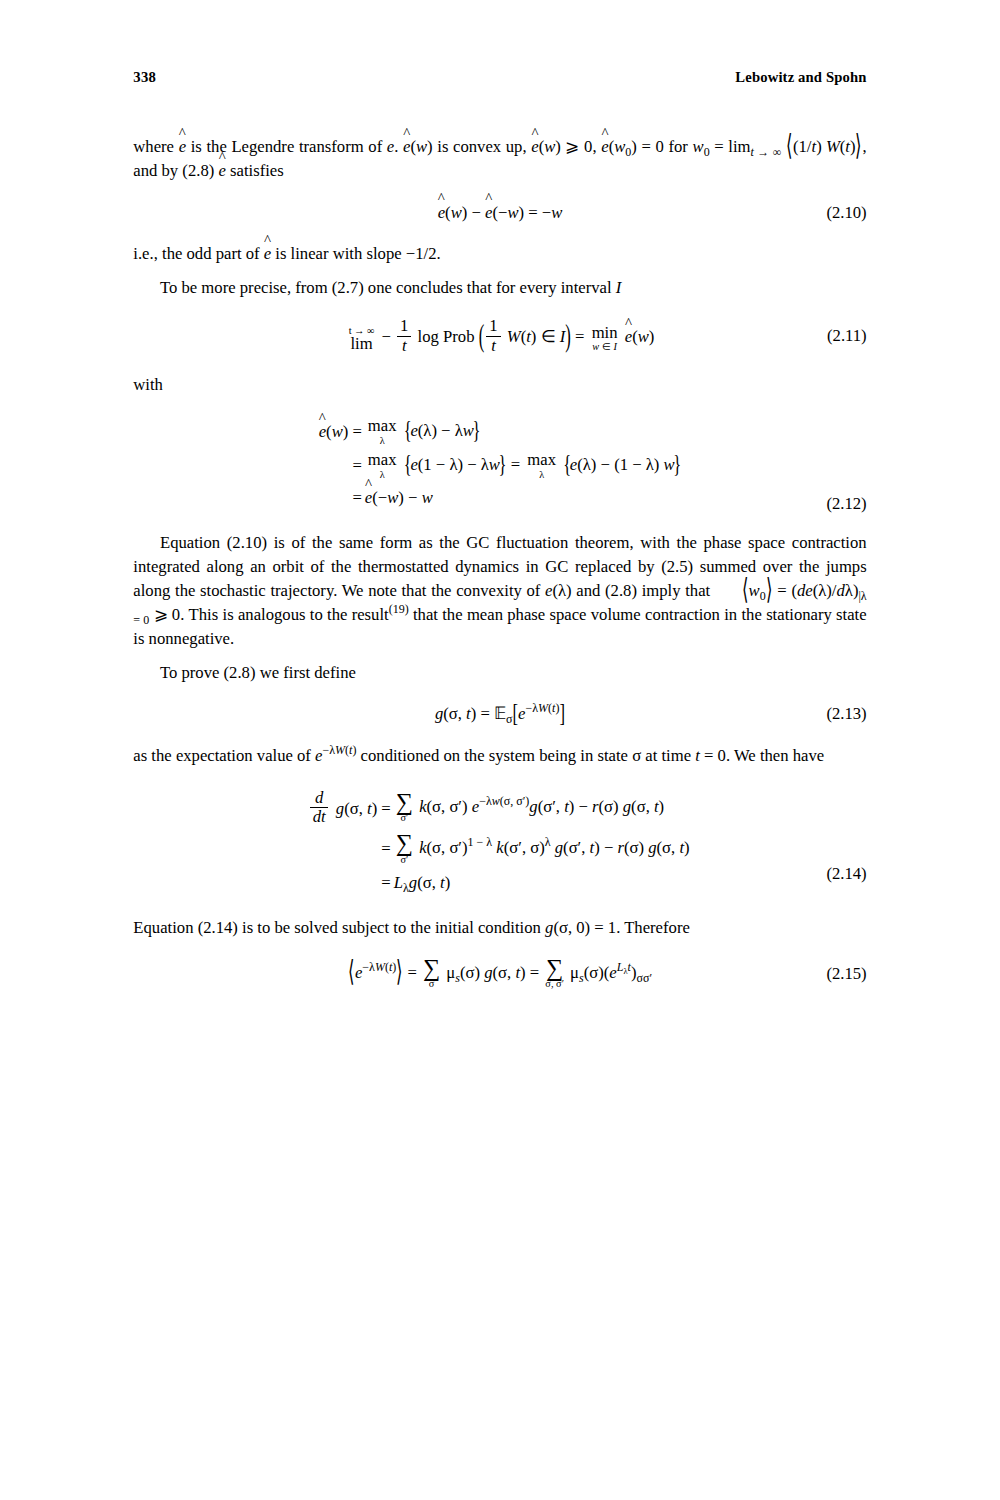338 Lebowitz and Spohn
where e^ is the Legendre transform of e. e^(w) is convex up, e^(w) ⩾ 0, e^(w0) = 0 for w0 = limt → ∞ (1/t) W(t), and by (2.8) e^ satisfies
e^(w) − e^(−w) = −w (2.10)
i.e., the odd part of e^ is linear with slope −1/2.
To be more precise, from (2.7) one concludes that for every interval I
t → ∞lim − 1 t log Prob 1 t W(t) ∈ I = min w ∈ I e^(w) (2.11)
with
e^(w) =
max λ e(λ) − λw
=
max λ e(1 − λ) − λw = max λ e(λ) − (1 − λ) w
=
e^(−w) − w
(2.12)
Equation (2.10) is of the same form as the GC fluctuation theorem, with the phase space contraction integrated along an orbit of the thermostatted dynamics in GC replaced by (2.5) summed over the jumps along the stochastic trajectory. We note that the convexity of e(λ) and (2.8) imply that w0 = (de(λ)/dλ)|λ = 0 ⩾ 0. This is analogous to the result(19) that the mean phase space volume contraction in the stationary state is nonnegative.
To prove (2.8) we first define
g(σ, t) = 𝔼σe−λW(t) (2.13)
as the expectation value of e−λW(t) conditioned on the system being in state σ at time t = 0. We then have
ddt g(σ, t) =
∑σ′ k(σ, σ′) e−λw(σ, σ′)g(σ′, t) − r(σ) g(σ, t)
=
∑σ′ k(σ, σ′)1 − λ k(σ′, σ)λ g(σ′, t) − r(σ) g(σ, t)
=
Lλg(σ, t)
(2.14)
Equation (2.14) is to be solved subject to the initial condition g(σ, 0) = 1. Therefore
e−λW(t) = ∑σ μs(σ) g(σ, t) = ∑σ, σ′ μs(σ)(eLλt)σσ′ (2.15)